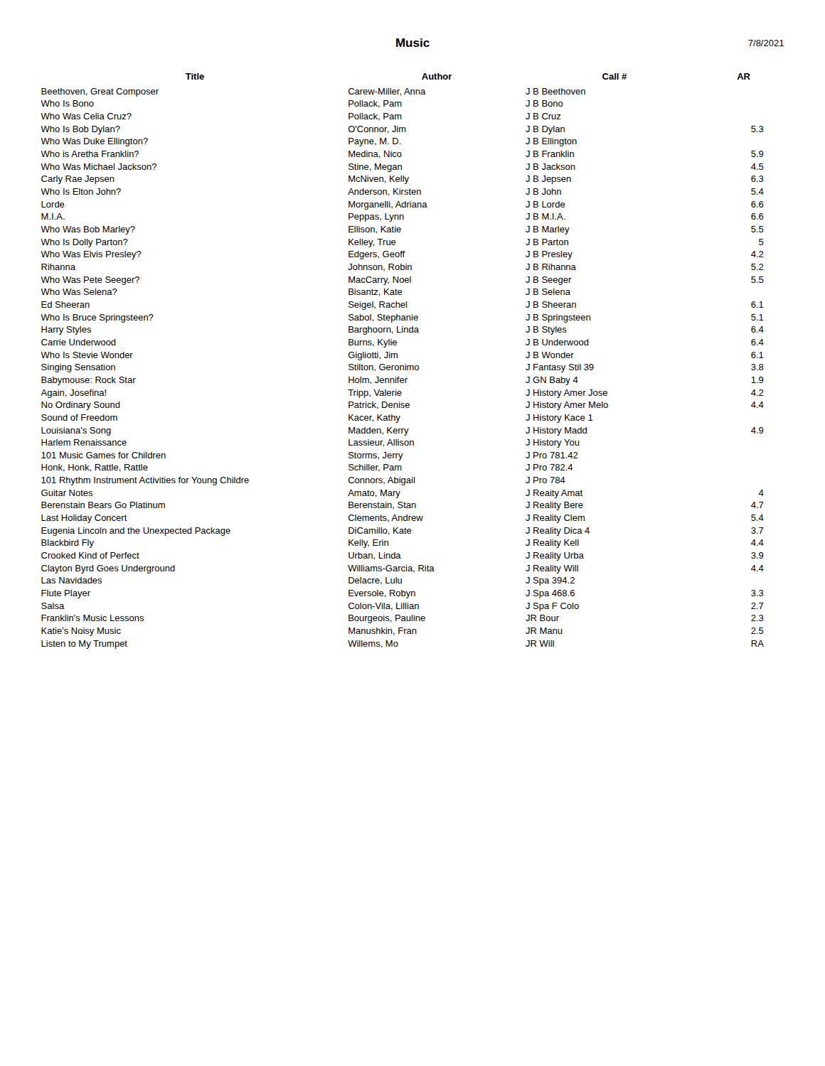7/8/2021
Music
| Title | Author | Call # | AR |
| --- | --- | --- | --- |
| Beethoven, Great Composer | Carew-Miller, Anna | J B Beethoven | |
| Who Is Bono | Pollack, Pam | J B Bono | |
| Who Was Celia Cruz? | Pollack, Pam | J B Cruz | |
| Who Is Bob Dylan? | O'Connor, Jim | J B Dylan | 5.3 |
| Who Was Duke Ellington? | Payne, M. D. | J B Ellington | |
| Who is Aretha Franklin? | Medina, Nico | J B Franklin | 5.9 |
| Who Was Michael Jackson? | Stine, Megan | J B Jackson | 4.5 |
| Carly Rae Jepsen | McNiven, Kelly | J B Jepsen | 6.3 |
| Who Is Elton John? | Anderson, Kirsten | J B John | 5.4 |
| Lorde | Morganelli, Adriana | J B Lorde | 6.6 |
| M.I.A. | Peppas, Lynn | J B M.I.A. | 6.6 |
| Who Was Bob Marley? | Ellison, Katie | J B Marley | 5.5 |
| Who Is Dolly Parton? | Kelley, True | J B Parton | 5 |
| Who Was Elvis Presley? | Edgers, Geoff | J B Presley | 4.2 |
| Rihanna | Johnson, Robin | J B Rihanna | 5.2 |
| Who Was Pete Seeger? | MacCarry, Noel | J B Seeger | 5.5 |
| Who Was Selena? | Bisantz, Kate | J B Selena | |
| Ed Sheeran | Seigel, Rachel | J B Sheeran | 6.1 |
| Who Is Bruce Springsteen? | Sabol, Stephanie | J B Springsteen | 5.1 |
| Harry Styles | Barghoorn, Linda | J B Styles | 6.4 |
| Carrie Underwood | Burns, Kylie | J B Underwood | 6.4 |
| Who Is Stevie Wonder | Gigliotti, Jim | J B Wonder | 6.1 |
| Singing Sensation | Stilton, Geronimo | J Fantasy Stil 39 | 3.8 |
| Babymouse: Rock Star | Holm, Jennifer | J GN Baby 4 | 1.9 |
| Again, Josefina! | Tripp, Valerie | J History Amer Jose | 4.2 |
| No Ordinary Sound | Patrick, Denise | J History Amer Melo | 4.4 |
| Sound of Freedom | Kacer, Kathy | J History Kace 1 | |
| Louisiana's Song | Madden, Kerry | J History Madd | 4.9 |
| Harlem Renaissance | Lassieur, Allison | J History You | |
| 101 Music Games for Children | Storms, Jerry | J Pro 781.42 | |
| Honk, Honk, Rattle, Rattle | Schiller, Pam | J Pro 782.4 | |
| 101 Rhythm Instrument Activities for Young Childre | Connors, Abigail | J Pro 784 | |
| Guitar Notes | Amato, Mary | J Reaity Amat | 4 |
| Berenstain Bears Go Platinum | Berenstain, Stan | J Reality Bere | 4.7 |
| Last Holiday Concert | Clements, Andrew | J Reality Clem | 5.4 |
| Eugenia Lincoln and the Unexpected Package | DiCamillo, Kate | J Reality Dica 4 | 3.7 |
| Blackbird Fly | Kelly, Erin | J Reality Kell | 4.4 |
| Crooked Kind of Perfect | Urban, Linda | J Reality Urba | 3.9 |
| Clayton Byrd Goes Underground | Williams-Garcia, Rita | J Reality Will | 4.4 |
| Las Navidades | Delacre, Lulu | J Spa 394.2 | |
| Flute Player | Eversole, Robyn | J Spa 468.6 | 3.3 |
| Salsa | Colon-Vila, Lillian | J Spa F Colo | 2.7 |
| Franklin's Music Lessons | Bourgeois, Pauline | JR Bour | 2.3 |
| Katie's Noisy Music | Manushkin, Fran | JR Manu | 2.5 |
| Listen to My Trumpet | Willems, Mo | JR Will | RA |